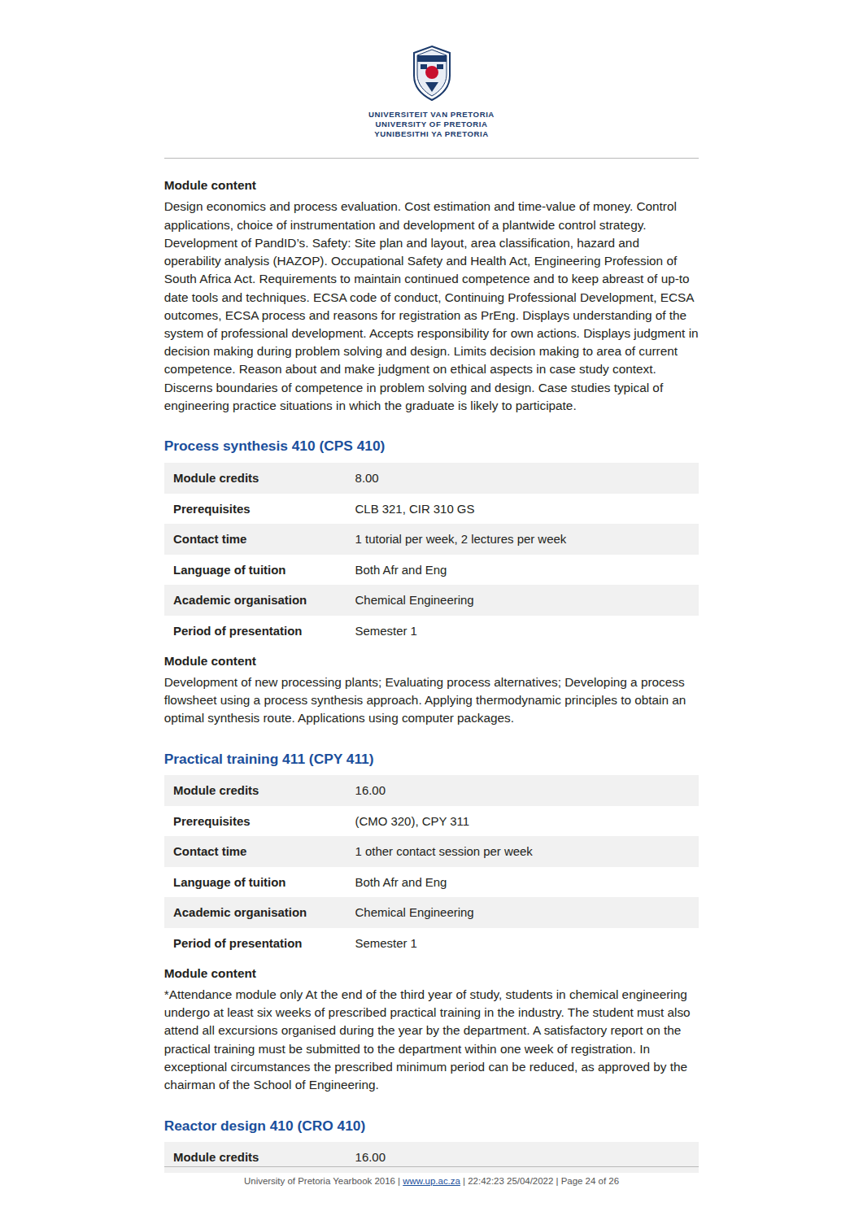UNIVERSITEIT VAN PRETORIA
UNIVERSITY OF PRETORIA
YUNIBESITHI YA PRETORIA
Module content
Design economics and process evaluation. Cost estimation and time-value of money. Control applications, choice of instrumentation and development of a plantwide control strategy. Development of PandID’s. Safety: Site plan and layout, area classification, hazard and operability analysis (HAZOP). Occupational Safety and Health Act, Engineering Profession of South Africa Act. Requirements to maintain continued competence and to keep abreast of up-to date tools and techniques. ECSA code of conduct, Continuing Professional Development, ECSA outcomes, ECSA process and reasons for registration as PrEng. Displays understanding of the system of professional development. Accepts responsibility for own actions. Displays judgment in decision making during problem solving and design. Limits decision making to area of current competence. Reason about and make judgment on ethical aspects in case study context. Discerns boundaries of competence in problem solving and design. Case studies typical of engineering practice situations in which the graduate is likely to participate.
Process synthesis 410 (CPS 410)
| Module credits | 8.00 |
| Prerequisites | CLB 321, CIR 310 GS |
| Contact time | 1 tutorial per week, 2 lectures per week |
| Language of tuition | Both Afr and Eng |
| Academic organisation | Chemical Engineering |
| Period of presentation | Semester 1 |
Module content
Development of new processing plants; Evaluating process alternatives; Developing a process flowsheet using a process synthesis approach. Applying thermodynamic principles to obtain an optimal synthesis route. Applications using computer packages.
Practical training 411 (CPY 411)
| Module credits | 16.00 |
| Prerequisites | (CMO 320), CPY 311 |
| Contact time | 1 other contact session per week |
| Language of tuition | Both Afr and Eng |
| Academic organisation | Chemical Engineering |
| Period of presentation | Semester 1 |
Module content
*Attendance module only At the end of the third year of study, students in chemical engineering undergo at least six weeks of prescribed practical training in the industry. The student must also attend all excursions organised during the year by the department. A satisfactory report on the practical training must be submitted to the department within one week of registration. In exceptional circumstances the prescribed minimum period can be reduced, as approved by the chairman of the School of Engineering.
Reactor design 410 (CRO 410)
| Module credits | 16.00 |
University of Pretoria Yearbook 2016 | www.up.ac.za | 22:42:23 25/04/2022 | Page 24 of 26